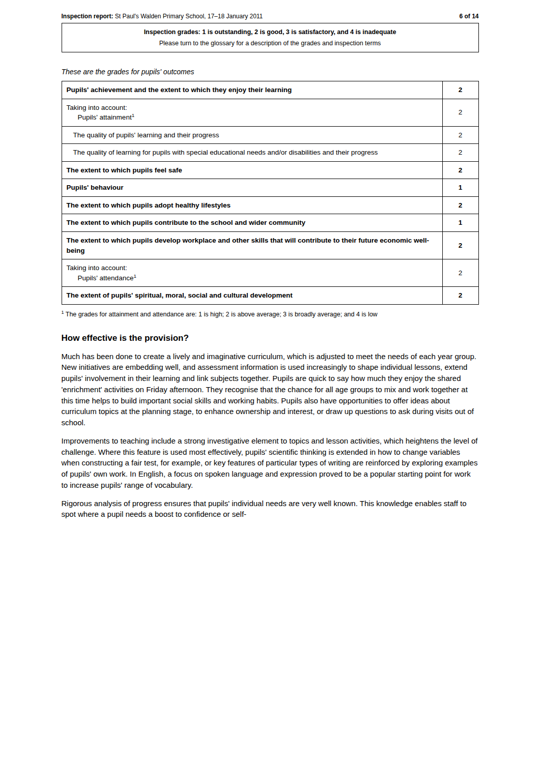Inspection report: St Paul's Walden Primary School, 17–18 January 2011
6 of 14
Inspection grades: 1 is outstanding, 2 is good, 3 is satisfactory, and 4 is inadequate
Please turn to the glossary for a description of the grades and inspection terms
These are the grades for pupils' outcomes
| Pupils' achievement and the extent to which they enjoy their learning | 2 |
| Taking into account: Pupils' attainment 1 | 2 |
| The quality of pupils' learning and their progress | 2 |
| The quality of learning for pupils with special educational needs and/or disabilities and their progress | 2 |
| The extent to which pupils feel safe | 2 |
| Pupils' behaviour | 1 |
| The extent to which pupils adopt healthy lifestyles | 2 |
| The extent to which pupils contribute to the school and wider community | 1 |
| The extent to which pupils develop workplace and other skills that will contribute to their future economic well-being | 2 |
| Taking into account: Pupils' attendance 1 | 2 |
| The extent of pupils' spiritual, moral, social and cultural development | 2 |
1 The grades for attainment and attendance are: 1 is high; 2 is above average; 3 is broadly average; and 4 is low
How effective is the provision?
Much has been done to create a lively and imaginative curriculum, which is adjusted to meet the needs of each year group. New initiatives are embedding well, and assessment information is used increasingly to shape individual lessons, extend pupils' involvement in their learning and link subjects together. Pupils are quick to say how much they enjoy the shared 'enrichment' activities on Friday afternoon. They recognise that the chance for all age groups to mix and work together at this time helps to build important social skills and working habits. Pupils also have opportunities to offer ideas about curriculum topics at the planning stage, to enhance ownership and interest, or draw up questions to ask during visits out of school.
Improvements to teaching include a strong investigative element to topics and lesson activities, which heightens the level of challenge. Where this feature is used most effectively, pupils' scientific thinking is extended in how to change variables when constructing a fair test, for example, or key features of particular types of writing are reinforced by exploring examples of pupils' own work. In English, a focus on spoken language and expression proved to be a popular starting point for work to increase pupils' range of vocabulary.
Rigorous analysis of progress ensures that pupils' individual needs are very well known. This knowledge enables staff to spot where a pupil needs a boost to confidence or self-